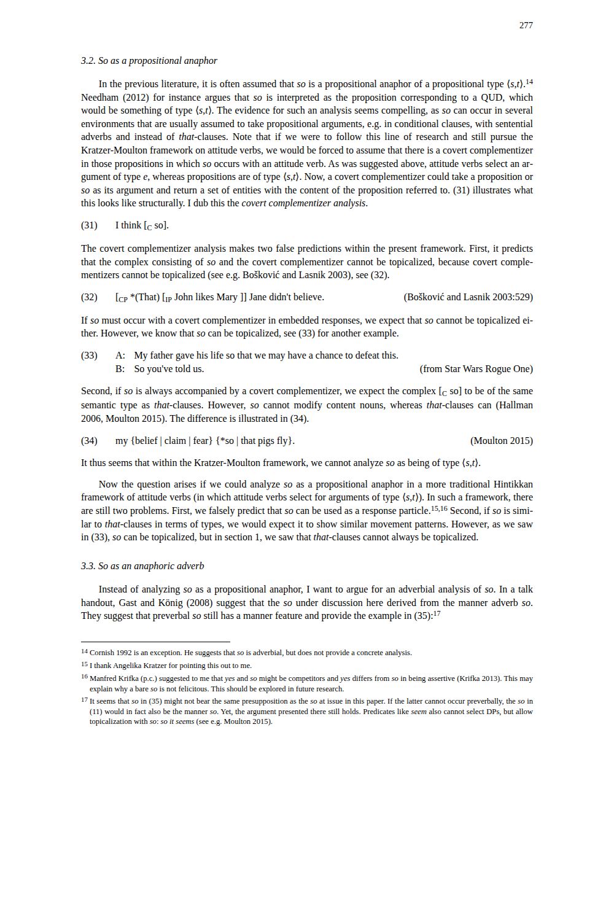277
3.2. So as a propositional anaphor
In the previous literature, it is often assumed that so is a propositional anaphor of a propositional type ⟨s,t⟩.14 Needham (2012) for instance argues that so is interpreted as the proposition corresponding to a QUD, which would be something of type ⟨s,t⟩. The evidence for such an analysis seems compelling, as so can occur in several environments that are usually assumed to take propositional arguments, e.g. in conditional clauses, with sentential adverbs and instead of that-clauses. Note that if we were to follow this line of research and still pursue the Kratzer-Moulton framework on attitude verbs, we would be forced to assume that there is a covert complementizer in those propositions in which so occurs with an attitude verb. As was suggested above, attitude verbs select an argument of type e, whereas propositions are of type ⟨s,t⟩. Now, a covert complementizer could take a proposition or so as its argument and return a set of entities with the content of the proposition referred to. (31) illustrates what this looks like structurally. I dub this the covert complementizer analysis.
(31)
I think [C so].
The covert complementizer analysis makes two false predictions within the present framework. First, it predicts that the complex consisting of so and the covert complementizer cannot be topicalized, because covert complementizers cannot be topicalized (see e.g. Bošković and Lasnik 2003), see (32).
(32)
(Bošković and Lasnik 2003:529) [CP *(That) [IP John likes Mary ]] Jane didn't believe.
If so must occur with a covert complementizer in embedded responses, we expect that so cannot be topicalized either. However, we know that so can be topicalized, see (33) for another example.
(33)
A:
My father gave his life so that we may have a chance to defeat this.
B:
(from Star Wars Rogue One) So you've told us.
Second, if so is always accompanied by a covert complementizer, we expect the complex [C so] to be of the same semantic type as that-clauses. However, so cannot modify content nouns, whereas that-clauses can (Hallman 2006, Moulton 2015). The difference is illustrated in (34).
(34)
(Moulton 2015) my {belief | claim | fear} {*so | that pigs fly}.
It thus seems that within the Kratzer-Moulton framework, we cannot analyze so as being of type ⟨s,t⟩.
Now the question arises if we could analyze so as a propositional anaphor in a more traditional Hintikkan framework of attitude verbs (in which attitude verbs select for arguments of type ⟨s,t⟩). In such a framework, there are still two problems. First, we falsely predict that so can be used as a response particle.15,16 Second, if so is similar to that-clauses in terms of types, we would expect it to show similar movement patterns. However, as we saw in (33), so can be topicalized, but in section 1, we saw that that-clauses cannot always be topicalized.
3.3. So as an anaphoric adverb
Instead of analyzing so as a propositional anaphor, I want to argue for an adverbial analysis of so. In a talk handout, Gast and König (2008) suggest that the so under discussion here derived from the manner adverb so. They suggest that preverbal so still has a manner feature and provide the example in (35):17
14 Cornish 1992 is an exception. He suggests that so is adverbial, but does not provide a concrete analysis.
15 I thank Angelika Kratzer for pointing this out to me.
16 Manfred Krifka (p.c.) suggested to me that yes and so might be competitors and yes differs from so in being assertive (Krifka 2013). This may explain why a bare so is not felicitous. This should be explored in future research.
17 It seems that so in (35) might not bear the same presupposition as the so at issue in this paper. If the latter cannot occur preverbally, the so in (11) would in fact also be the manner so. Yet, the argument presented there still holds. Predicates like seem also cannot select DPs, but allow topicalization with so: so it seems (see e.g. Moulton 2015).